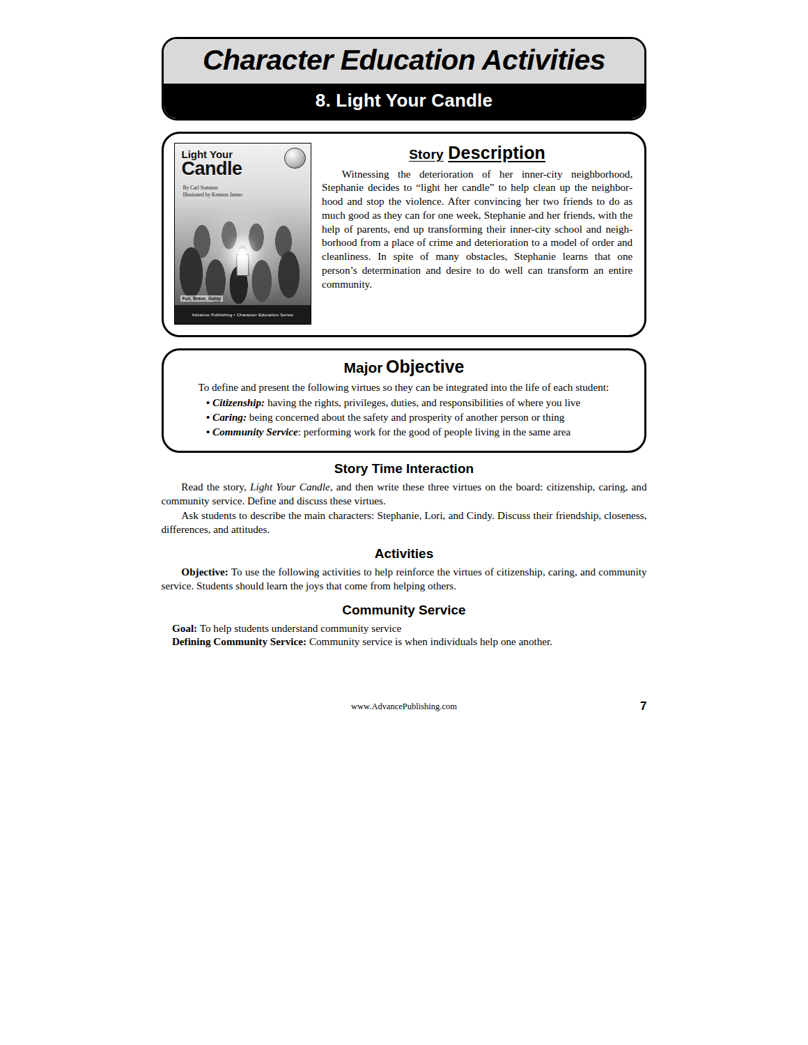Character Education Activities
8. Light Your Candle
Light Your Candle
By Carl Sommer
Illustrated by Kennon James
Fun, Brave, Gutsy
Advance Publishing • Character Education Series
Story Description
Witnessing the deterioration of her inner-city neighborhood, Stephanie decides to “light her candle” to help clean up the neighborhood and stop the violence. After convincing her two friends to do as much good as they can for one week, Stephanie and her friends, with the help of parents, end up transforming their inner-city school and neighborhood from a place of crime and deterioration to a model of order and cleanliness. In spite of many obstacles, Stephanie learns that one person’s determination and desire to do well can transform an entire community.
Major Objective
To define and present the following virtues so they can be integrated into the life of each student:
Citizenship: having the rights, privileges, duties, and responsibilities of where you live
Caring: being concerned about the safety and prosperity of another person or thing
Community Service: performing work for the good of people living in the same area
Story Time Interaction
Read the story, Light Your Candle, and then write these three virtues on the board: citizenship, caring, and community service. Define and discuss these virtues.
Ask students to describe the main characters: Stephanie, Lori, and Cindy. Discuss their friendship, closeness, differences, and attitudes.
Activities
Objective: To use the following activities to help reinforce the virtues of citizenship, caring, and community service. Students should learn the joys that come from helping others.
Community Service
Goal: To help students understand community service
Defining Community Service: Community service is when individuals help one another.
www.AdvancePublishing.com 7